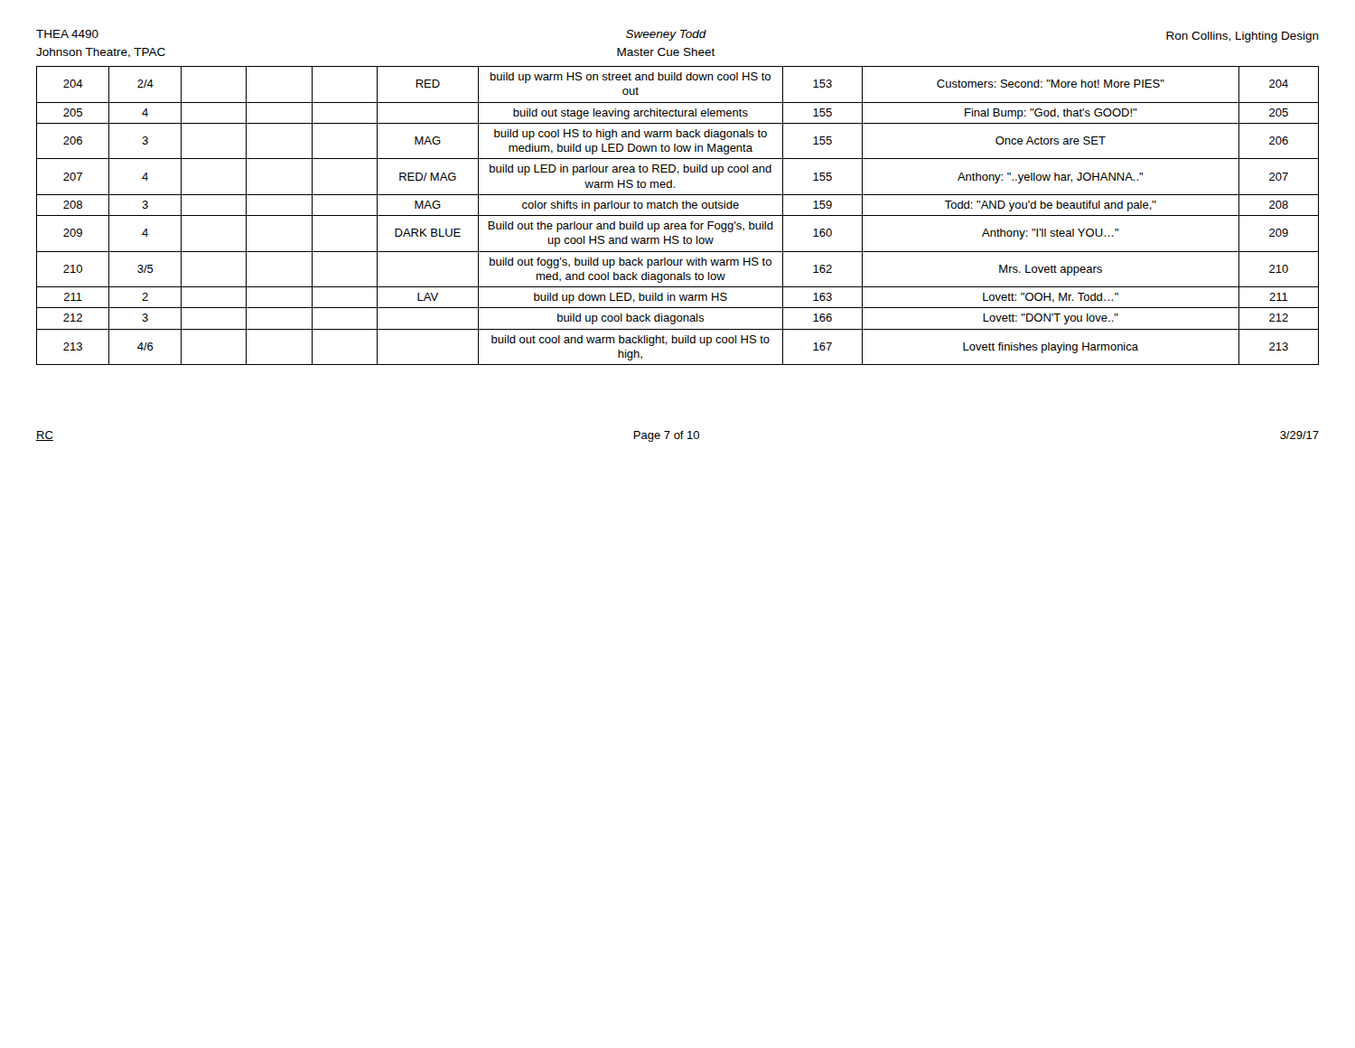THEA 4490
Johnson Theatre, TPAC
Sweeney Todd
Master Cue Sheet
Ron Collins, Lighting Design
| 204 | 2/4 | | | | RED | build up warm HS on street and build down cool HS to out | 153 | Customers: Second: "More hot! More PIES" | 204 |
| 205 | 4 | | | | | build out stage leaving architectural elements | 155 | Final Bump: "God, that's GOOD!" | 205 |
| 206 | 3 | | | | MAG | build up cool HS to high and warm back diagonals to medium, build up LED Down to low in Magenta | 155 | Once Actors are SET | 206 |
| 207 | 4 | | | | RED/ MAG | build up LED in parlour area to RED, build up cool and warm HS to med. | 155 | Anthony: "..yellow har, JOHANNA.." | 207 |
| 208 | 3 | | | | MAG | color shifts in parlour to match the outside | 159 | Todd: "AND you'd be beautiful and pale," | 208 |
| 209 | 4 | | | | DARK BLUE | Build out the parlour and build up area for Fogg's, build up cool HS and warm HS to low | 160 | Anthony: "I'll steal YOU…" | 209 |
| 210 | 3/5 | | | | | build out fogg's, build up back parlour with warm HS to med, and cool back diagonals to low | 162 | Mrs. Lovett appears | 210 |
| 211 | 2 | | | | LAV | build up down LED, build in warm HS | 163 | Lovett: "OOH, Mr. Todd…" | 211 |
| 212 | 3 | | | | | build up cool back diagonals | 166 | Lovett: "DON'T you love.." | 212 |
| 213 | 4/6 | | | | | build out cool and warm backlight, build up cool HS to high, | 167 | Lovett finishes playing Harmonica | 213 |
RC
Page 7 of 10
3/29/17